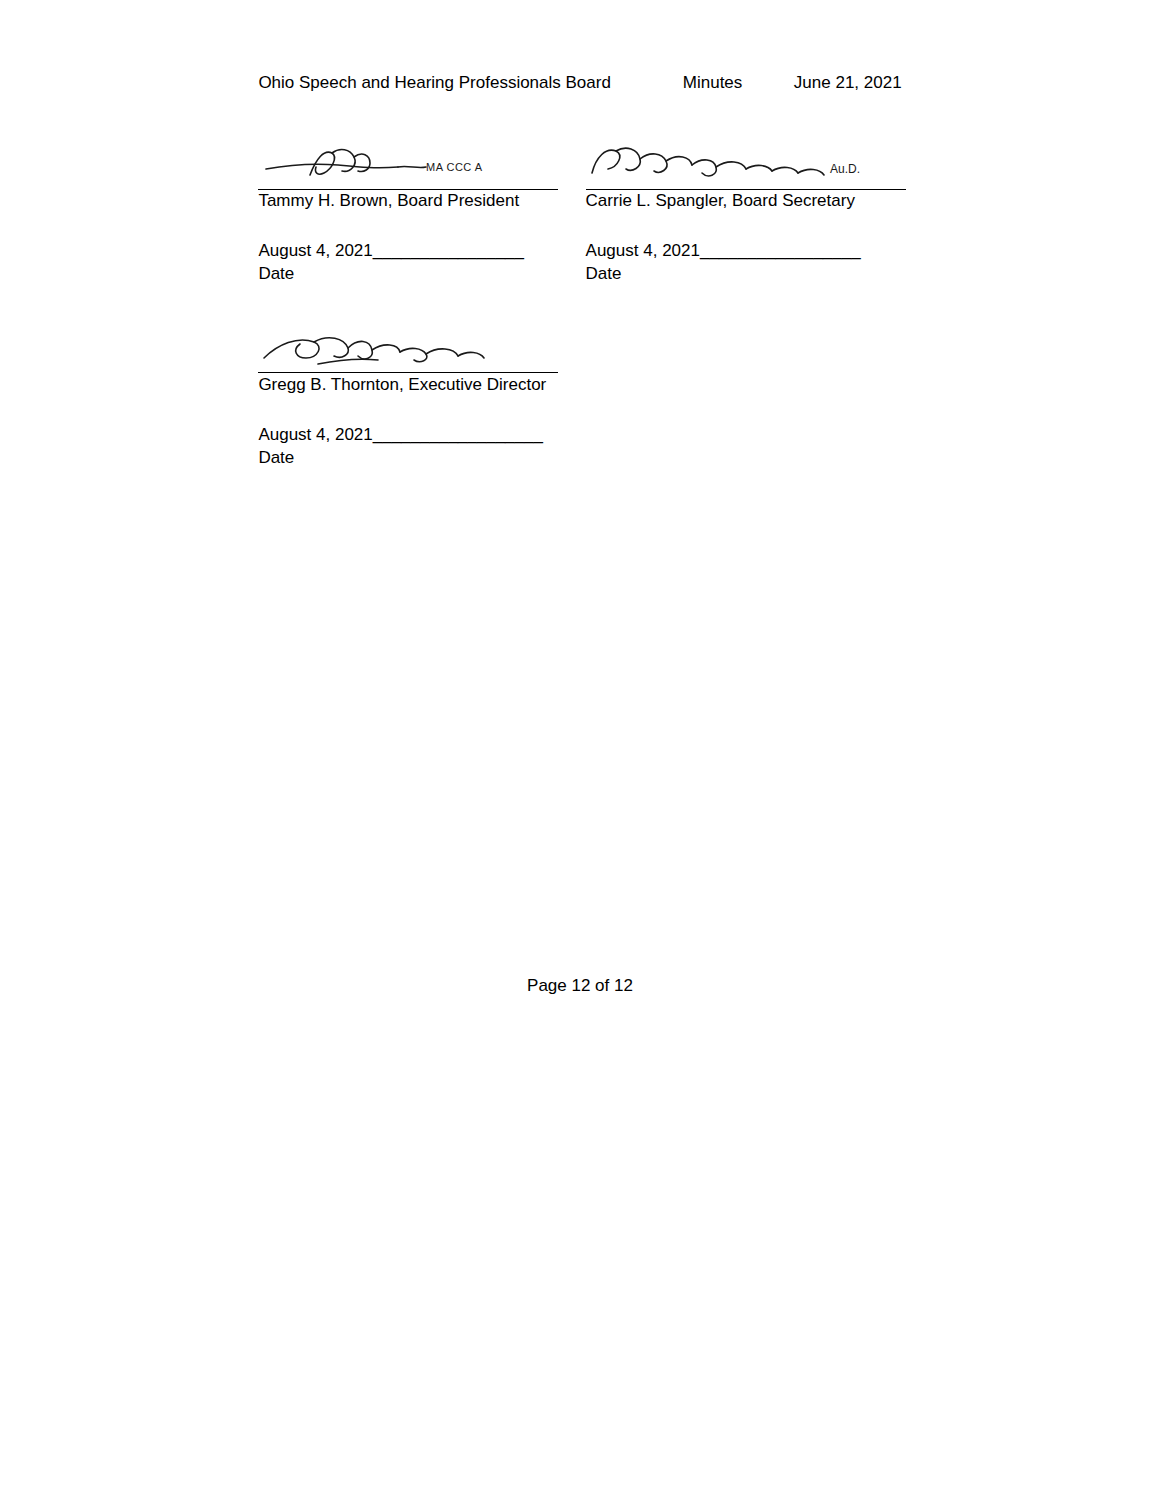Ohio Speech and Hearing Professionals Board
Minutes
June 21, 2021
MA CCC A
Tammy H. Brown, Board President
August 4, 2021________________
Date
Gregg B. Thornton, Executive Director
August 4, 2021__________________
Date
Au.D.
Carrie L. Spangler, Board Secretary
August 4, 2021_________________
Date
Page 12 of 12